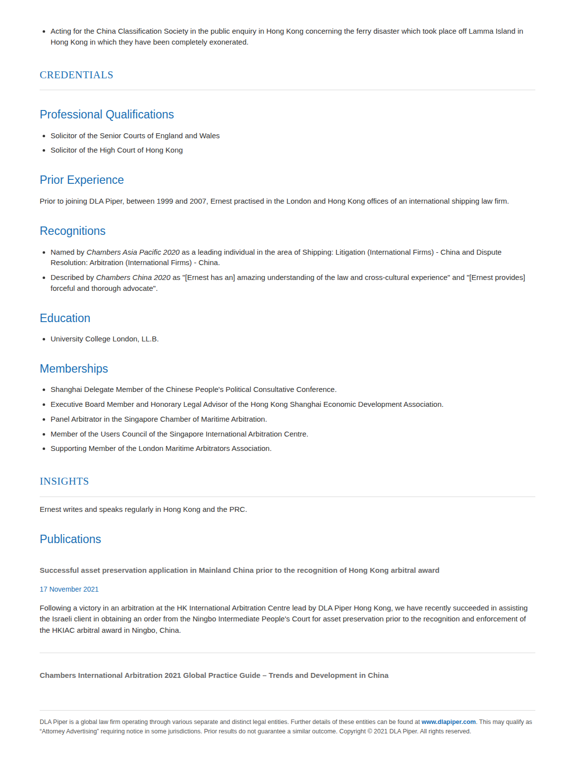Acting for the China Classification Society in the public enquiry in Hong Kong concerning the ferry disaster which took place off Lamma Island in Hong Kong in which they have been completely exonerated.
CREDENTIALS
Professional Qualifications
Solicitor of the Senior Courts of England and Wales
Solicitor of the High Court of Hong Kong
Prior Experience
Prior to joining DLA Piper, between 1999 and 2007, Ernest practised in the London and Hong Kong offices of an international shipping law firm.
Recognitions
Named by Chambers Asia Pacific 2020 as a leading individual in the area of Shipping: Litigation (International Firms) - China and Dispute Resolution: Arbitration (International Firms) - China.
Described by Chambers China 2020 as "[Ernest has an] amazing understanding of the law and cross-cultural experience" and "[Ernest provides] forceful and thorough advocate".
Education
University College London, LL.B.
Memberships
Shanghai Delegate Member of the Chinese People's Political Consultative Conference.
Executive Board Member and Honorary Legal Advisor of the Hong Kong Shanghai Economic Development Association.
Panel Arbitrator in the Singapore Chamber of Maritime Arbitration.
Member of the Users Council of the Singapore International Arbitration Centre.
Supporting Member of the London Maritime Arbitrators Association.
INSIGHTS
Ernest writes and speaks regularly in Hong Kong and the PRC.
Publications
Successful asset preservation application in Mainland China prior to the recognition of Hong Kong arbitral award
17 November 2021
Following a victory in an arbitration at the HK International Arbitration Centre lead by DLA Piper Hong Kong, we have recently succeeded in assisting the Israeli client in obtaining an order from the Ningbo Intermediate People's Court for asset preservation prior to the recognition and enforcement of the HKIAC arbitral award in Ningbo, China.
Chambers International Arbitration 2021 Global Practice Guide – Trends and Development in China
DLA Piper is a global law firm operating through various separate and distinct legal entities. Further details of these entities can be found at www.dlapiper.com. This may qualify as “Attorney Advertising” requiring notice in some jurisdictions. Prior results do not guarantee a similar outcome. Copyright © 2021 DLA Piper. All rights reserved.